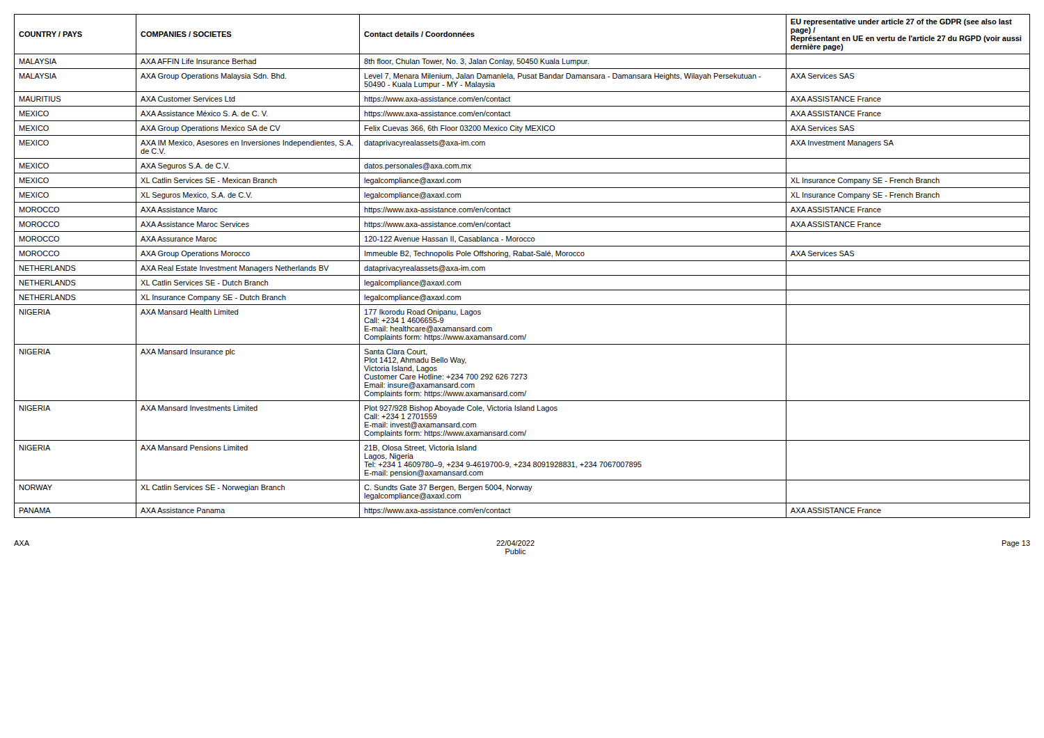| COUNTRY / PAYS | COMPANIES / SOCIETES | Contact details / Coordonnées | EU representative under article 27 of the GDPR (see also last page) / Représentant en UE en vertu de l'article 27 du RGPD (voir aussi dernière page) |
| --- | --- | --- | --- |
| MALAYSIA | AXA AFFIN Life Insurance Berhad | 8th floor, Chulan Tower, No. 3, Jalan Conlay, 50450 Kuala Lumpur. | |
| MALAYSIA | AXA Group Operations Malaysia Sdn. Bhd. | Level 7, Menara Milenium, Jalan Damanlela, Pusat Bandar Damansara - Damansara Heights, Wilayah Persekutuan - 50490 - Kuala Lumpur - MY - Malaysia | AXA Services SAS |
| MAURITIUS | AXA Customer Services Ltd | https://www.axa-assistance.com/en/contact | AXA ASSISTANCE France |
| MEXICO | AXA Assistance México S. A. de C. V. | https://www.axa-assistance.com/en/contact | AXA ASSISTANCE France |
| MEXICO | AXA Group Operations Mexico SA de CV | Felix Cuevas 366, 6th Floor 03200 Mexico City MEXICO | AXA Services SAS |
| MEXICO | AXA IM Mexico, Asesores en Inversiones Independientes, S.A. de C.V. | dataprivacyrealassets@axa-im.com | AXA Investment Managers SA |
| MEXICO | AXA Seguros S.A. de C.V. | datos.personales@axa.com.mx | |
| MEXICO | XL Catlin Services SE - Mexican Branch | legalcompliance@axaxl.com | XL Insurance Company SE - French Branch |
| MEXICO | XL Seguros Mexico, S.A. de C.V. | legalcompliance@axaxl.com | XL Insurance Company SE - French Branch |
| MOROCCO | AXA Assistance Maroc | https://www.axa-assistance.com/en/contact | AXA ASSISTANCE France |
| MOROCCO | AXA Assistance Maroc Services | https://www.axa-assistance.com/en/contact | AXA ASSISTANCE France |
| MOROCCO | AXA Assurance Maroc | 120-122 Avenue Hassan II, Casablanca - Morocco | |
| MOROCCO | AXA Group Operations Morocco | Immeuble B2, Technopolis Pole Offshoring, Rabat-Salé, Morocco | AXA Services SAS |
| NETHERLANDS | AXA Real Estate Investment Managers Netherlands BV | dataprivacyrealassets@axa-im.com | |
| NETHERLANDS | XL Catlin Services SE - Dutch Branch | legalcompliance@axaxl.com | |
| NETHERLANDS | XL Insurance Company SE - Dutch Branch | legalcompliance@axaxl.com | |
| NIGERIA | AXA Mansard Health Limited | 177 Ikorodu Road Onipanu, Lagos Call: +234 1 4606655-9 E-mail: healthcare@axamansard.com Complaints form: https://www.axamansard.com/ | |
| NIGERIA | AXA Mansard Insurance plc | Santa Clara Court, Plot 1412, Ahmadu Bello Way, Victoria Island, Lagos Customer Care Hotline: +234 700 292 626 7273 Email: insure@axamansard.com Complaints form: https://www.axamansard.com/ | |
| NIGERIA | AXA Mansard Investments Limited | Plot 927/928 Bishop Aboyade Cole, Victoria Island Lagos Call: +234 1 2701559 E-mail: invest@axamansard.com Complaints form: https://www.axamansard.com/ | |
| NIGERIA | AXA Mansard Pensions Limited | 21B, Olosa Street, Victoria Island Lagos, Nigeria Tel: +234 1 4609780–9, +234 9-4619700-9, +234 8091928831, +234 7067007895 E-mail: pension@axamansard.com | |
| NORWAY | XL Catlin Services SE - Norwegian Branch | C. Sundts Gate 37 Bergen, Bergen 5004, Norway legalcompliance@axaxl.com | |
| PANAMA | AXA Assistance Panama | https://www.axa-assistance.com/en/contact | AXA ASSISTANCE France |
AXA
22/04/2022
Public
Page 13